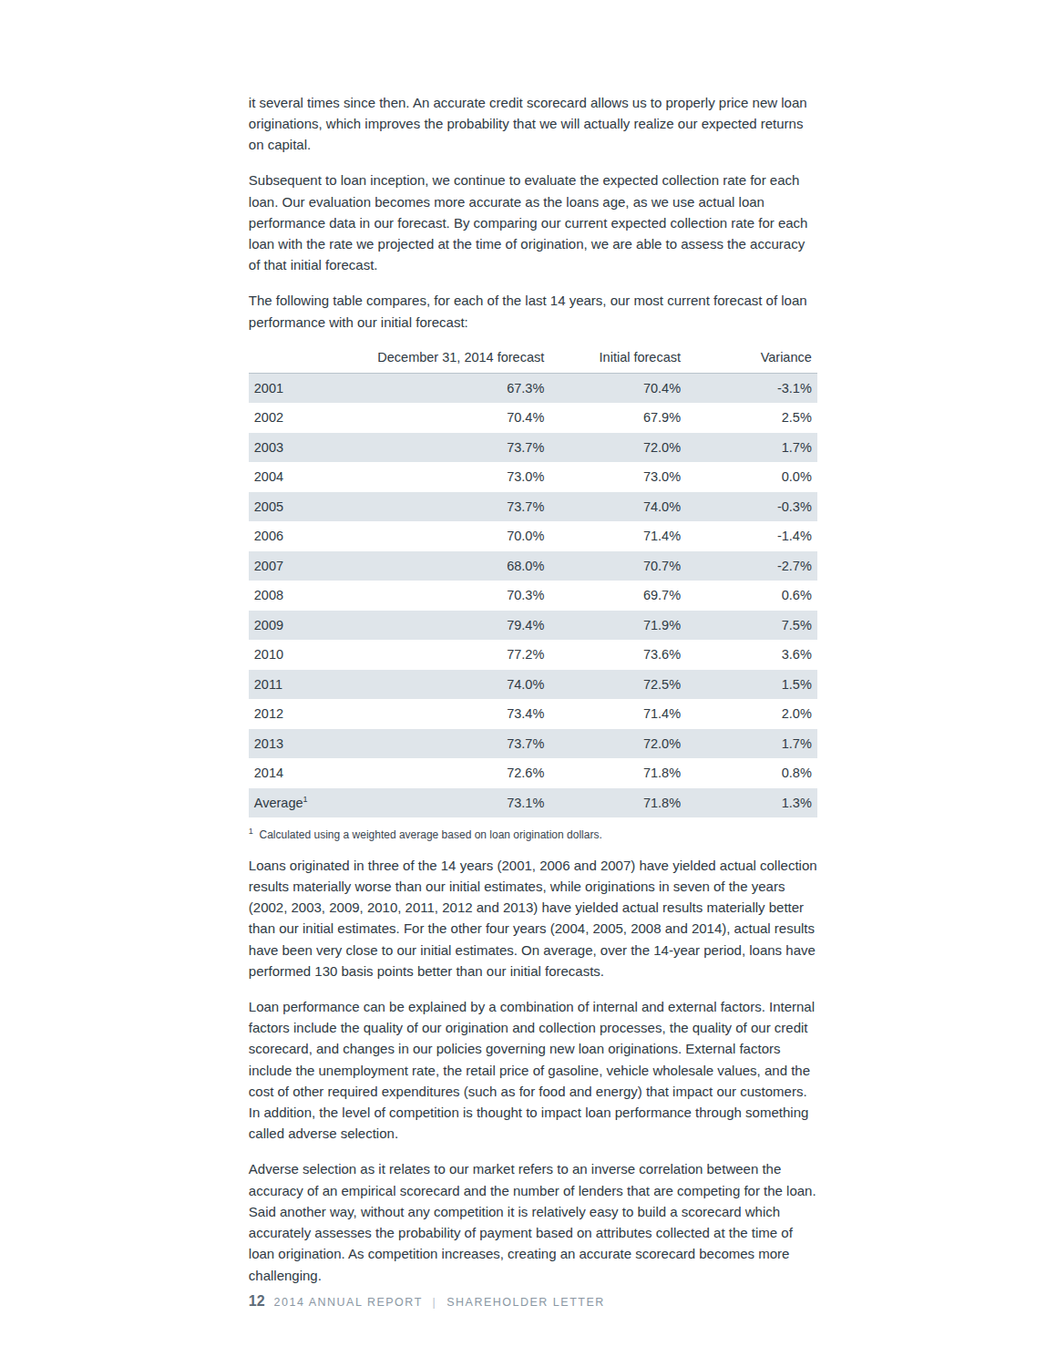it several times since then. An accurate credit scorecard allows us to properly price new loan originations, which improves the probability that we will actually realize our expected returns on capital.
Subsequent to loan inception, we continue to evaluate the expected collection rate for each loan. Our evaluation becomes more accurate as the loans age, as we use actual loan performance data in our forecast. By comparing our current expected collection rate for each loan with the rate we projected at the time of origination, we are able to assess the accuracy of that initial forecast.
The following table compares, for each of the last 14 years, our most current forecast of loan performance with our initial forecast:
| | December 31, 2014 forecast | Initial forecast | Variance |
| --- | --- | --- | --- |
| 2001 | 67.3% | 70.4% | -3.1% |
| 2002 | 70.4% | 67.9% | 2.5% |
| 2003 | 73.7% | 72.0% | 1.7% |
| 2004 | 73.0% | 73.0% | 0.0% |
| 2005 | 73.7% | 74.0% | -0.3% |
| 2006 | 70.0% | 71.4% | -1.4% |
| 2007 | 68.0% | 70.7% | -2.7% |
| 2008 | 70.3% | 69.7% | 0.6% |
| 2009 | 79.4% | 71.9% | 7.5% |
| 2010 | 77.2% | 73.6% | 3.6% |
| 2011 | 74.0% | 72.5% | 1.5% |
| 2012 | 73.4% | 71.4% | 2.0% |
| 2013 | 73.7% | 72.0% | 1.7% |
| 2014 | 72.6% | 71.8% | 0.8% |
| Average 1 | 73.1% | 71.8% | 1.3% |
1 Calculated using a weighted average based on loan origination dollars.
Loans originated in three of the 14 years (2001, 2006 and 2007) have yielded actual collection results materially worse than our initial estimates, while originations in seven of the years (2002, 2003, 2009, 2010, 2011, 2012 and 2013) have yielded actual results materially better than our initial estimates. For the other four years (2004, 2005, 2008 and 2014), actual results have been very close to our initial estimates. On average, over the 14-year period, loans have performed 130 basis points better than our initial forecasts.
Loan performance can be explained by a combination of internal and external factors. Internal factors include the quality of our origination and collection processes, the quality of our credit scorecard, and changes in our policies governing new loan originations. External factors include the unemployment rate, the retail price of gasoline, vehicle wholesale values, and the cost of other required expenditures (such as for food and energy) that impact our customers. In addition, the level of competition is thought to impact loan performance through something called adverse selection.
Adverse selection as it relates to our market refers to an inverse correlation between the accuracy of an empirical scorecard and the number of lenders that are competing for the loan. Said another way, without any competition it is relatively easy to build a scorecard which accurately assesses the probability of payment based on attributes collected at the time of loan origination. As competition increases, creating an accurate scorecard becomes more challenging.
122014 Annual Report | Shareholder Letter